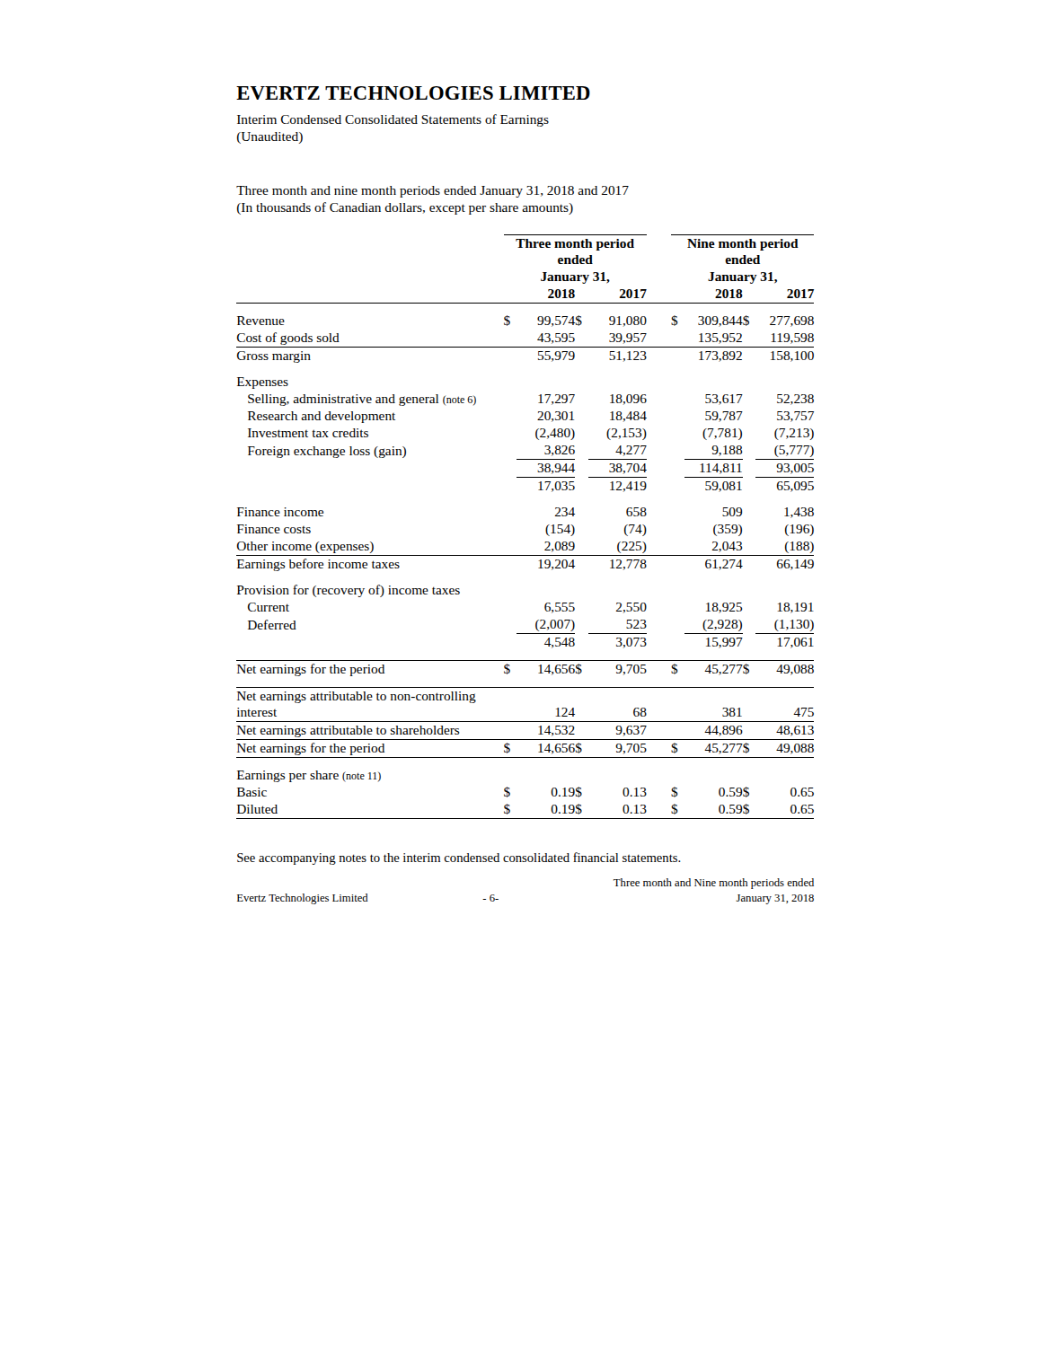EVERTZ TECHNOLOGIES LIMITED
Interim Condensed Consolidated Statements of Earnings
(Unaudited)
Three month and nine month periods ended January 31, 2018 and 2017
(In thousands of Canadian dollars, except per share amounts)
| | | Three month period ended | | Nine month period ended |
| | | January 31, | | January 31, |
| | | | 2018 | | 2017 | | | 2018 | | 2017 |
| Revenue | | $ | 99,574 | $ | 91,080 | | $ | 309,844 | $ | 277,698 |
| Cost of goods sold | | | 43,595 | | 39,957 | | | 135,952 | | 119,598 |
| Gross margin | | | 55,979 | | 51,123 | | | 173,892 | | 158,100 |
| Expenses | |
| Selling, administrative and general (note 6) | | | 17,297 | | 18,096 | | | 53,617 | | 52,238 |
| Research and development | | | 20,301 | | 18,484 | | | 59,787 | | 53,757 |
| Investment tax credits | | | (2,480) | | (2,153) | | | (7,781) | | (7,213) |
| Foreign exchange loss (gain) | | | 3,826 | | 4,277 | | | 9,188 | | (5,777) |
| | | | 38,944 | | 38,704 | | | 114,811 | | 93,005 |
| | | | 17,035 | | 12,419 | | | 59,081 | | 65,095 |
| Finance income | | | 234 | | 658 | | | 509 | | 1,438 |
| Finance costs | | | (154) | | (74) | | | (359) | | (196) |
| Other income (expenses) | | | 2,089 | | (225) | | | 2,043 | | (188) |
| Earnings before income taxes | | | 19,204 | | 12,778 | | | 61,274 | | 66,149 |
| Provision for (recovery of) income taxes | |
| Current | | | 6,555 | | 2,550 | | | 18,925 | | 18,191 |
| Deferred | | | (2,007) | | 523 | | | (2,928) | | (1,130) |
| | | | 4,548 | | 3,073 | | | 15,997 | | 17,061 |
| Net earnings for the period | | $ | 14,656 | $ | 9,705 | | $ | 45,277 | $ | 49,088 |
| Net earnings attributable to non-controlling interest | | | 124 | | 68 | | | 381 | | 475 |
| Net earnings attributable to shareholders | | | 14,532 | | 9,637 | | | 44,896 | | 48,613 |
| Net earnings for the period | | $ | 14,656 | $ | 9,705 | | $ | 45,277 | $ | 49,088 |
| Earnings per share (note 11) | |
| Basic | | $ | 0.19 | $ | 0.13 | | $ | 0.59 | $ | 0.65 |
| Diluted | | $ | 0.19 | $ | 0.13 | | $ | 0.59 | $ | 0.65 |
See accompanying notes to the interim condensed consolidated financial statements.
Evertz Technologies Limited
- 6-
Three month and Nine month periods ended
January 31, 2018